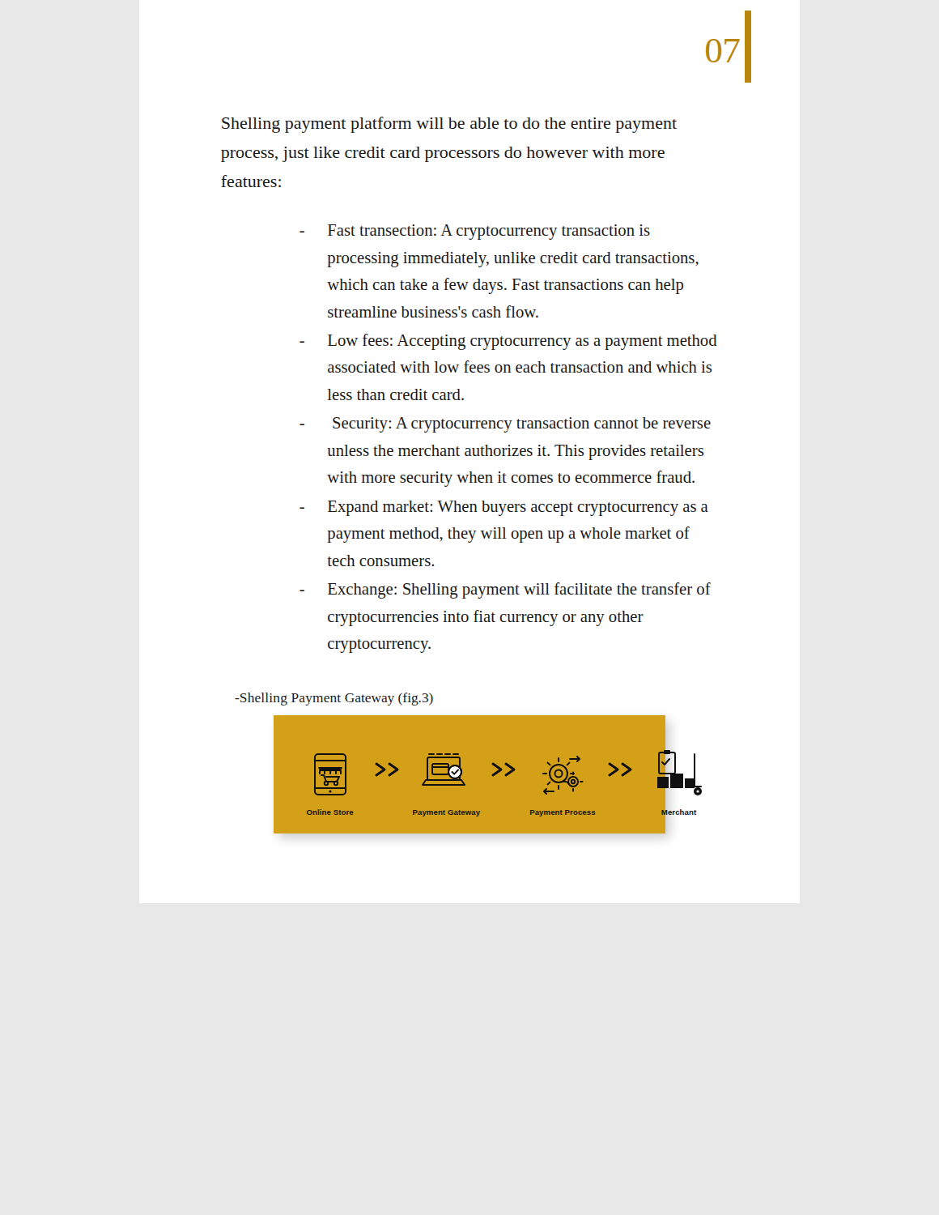07
Shelling payment platform will be able to do the entire payment process, just like credit card processors do however with more features:
Fast transection: A cryptocurrency transaction is processing immediately, unlike credit card transactions, which can take a few days. Fast transactions can help streamline business's cash flow.
Low fees: Accepting cryptocurrency as a payment method associated with low fees on each transaction and which is less than credit card.
Security: A cryptocurrency transaction cannot be reverse unless the merchant authorizes it. This provides retailers with more security when it comes to ecommerce fraud.
Expand market: When buyers accept cryptocurrency as a payment method, they will open up a whole market of tech consumers.
Exchange: Shelling payment will facilitate the transfer of cryptocurrencies into fiat currency or any other cryptocurrency.
-Shelling Payment Gateway (fig.3)
Online Store
Payment Gateway
Payment Process
Merchant